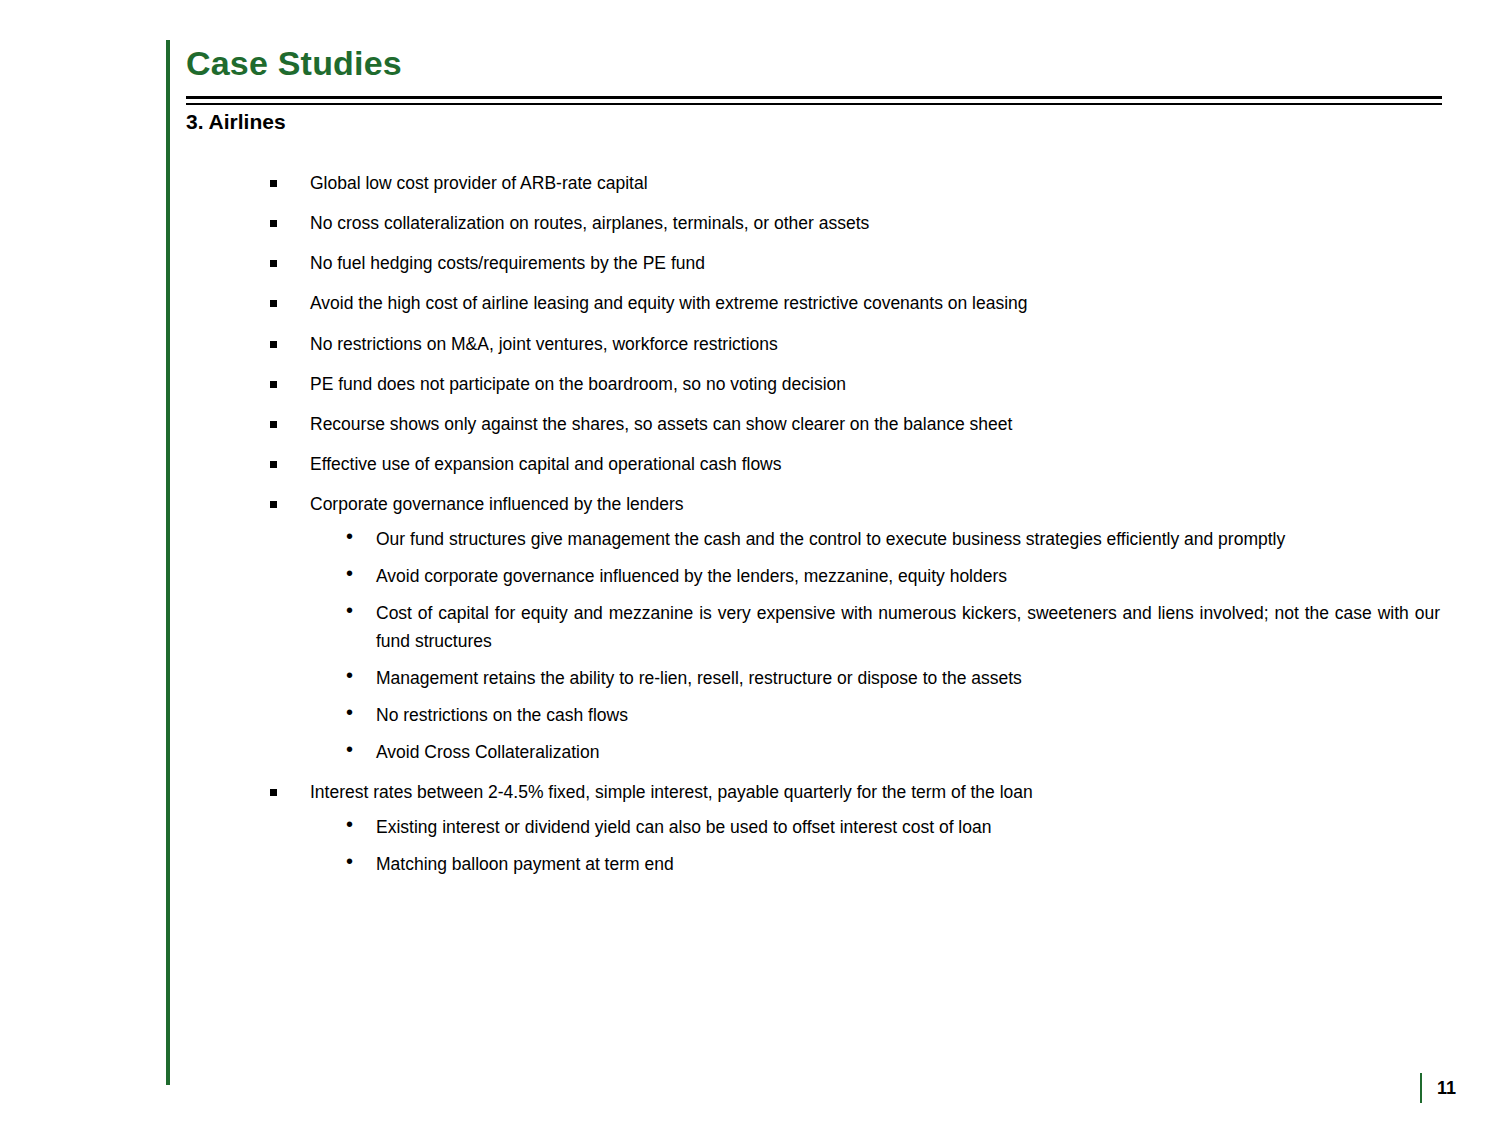Case Studies
3. Airlines
Global low cost provider of ARB-rate capital
No cross collateralization on routes, airplanes, terminals, or other assets
No fuel hedging costs/requirements by the PE fund
Avoid the high cost of airline leasing and equity with extreme restrictive covenants on leasing
No restrictions on M&A, joint ventures, workforce restrictions
PE fund does not participate on the boardroom, so no voting decision
Recourse shows only against the shares, so assets can show clearer on the balance sheet
Effective use of expansion capital and operational cash flows
Corporate governance influenced by the lenders
Our fund structures give management the cash and the control to execute business strategies efficiently and promptly
Avoid corporate governance influenced by the lenders, mezzanine, equity holders
Cost of capital for equity and mezzanine is very expensive with numerous kickers, sweeteners and liens involved; not the case with our fund structures
Management retains the ability to re-lien, resell, restructure or dispose to the assets
No restrictions on the cash flows
Avoid Cross Collateralization
Interest rates between 2-4.5% fixed, simple interest, payable quarterly for the term of the loan
Existing interest or dividend yield can also be used to offset interest cost of loan
Matching balloon payment at term end
11